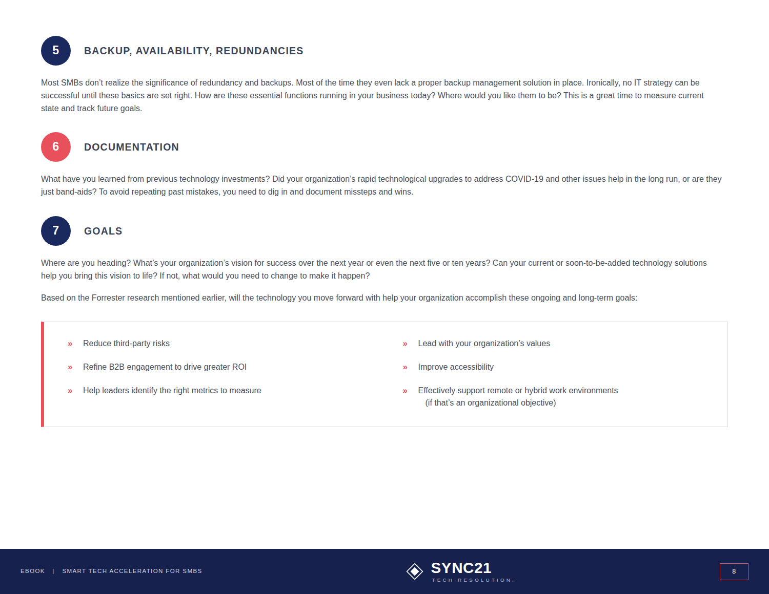5
Backup, Availability, Redundancies
Most SMBs don’t realize the significance of redundancy and backups. Most of the time they even lack a proper backup management solution in place. Ironically, no IT strategy can be successful until these basics are set right. How are these essential functions running in your business today? Where would you like them to be? This is a great time to measure current state and track future goals.
6
Documentation
What have you learned from previous technology investments? Did your organization’s rapid technological upgrades to address COVID-19 and other issues help in the long run, or are they just band-aids? To avoid repeating past mistakes, you need to dig in and document missteps and wins.
7
Goals
Where are you heading? What’s your organization’s vision for success over the next year or even the next five or ten years? Can your current or soon-to-be-added technology solutions help you bring this vision to life? If not, what would you need to change to make it happen?
Based on the Forrester research mentioned earlier, will the technology you move forward with help your organization accomplish these ongoing and long-term goals:
Reduce third-party risks
Refine B2B engagement to drive greater ROI
Help leaders identify the right metrics to measure
Lead with your organization’s values
Improve accessibility
Effectively support remote or hybrid work environments (if that’s an organizational objective)
Ebook | Smart Tech Acceleration for SMBs
SYNC21 TECH RESOLUTION.
8